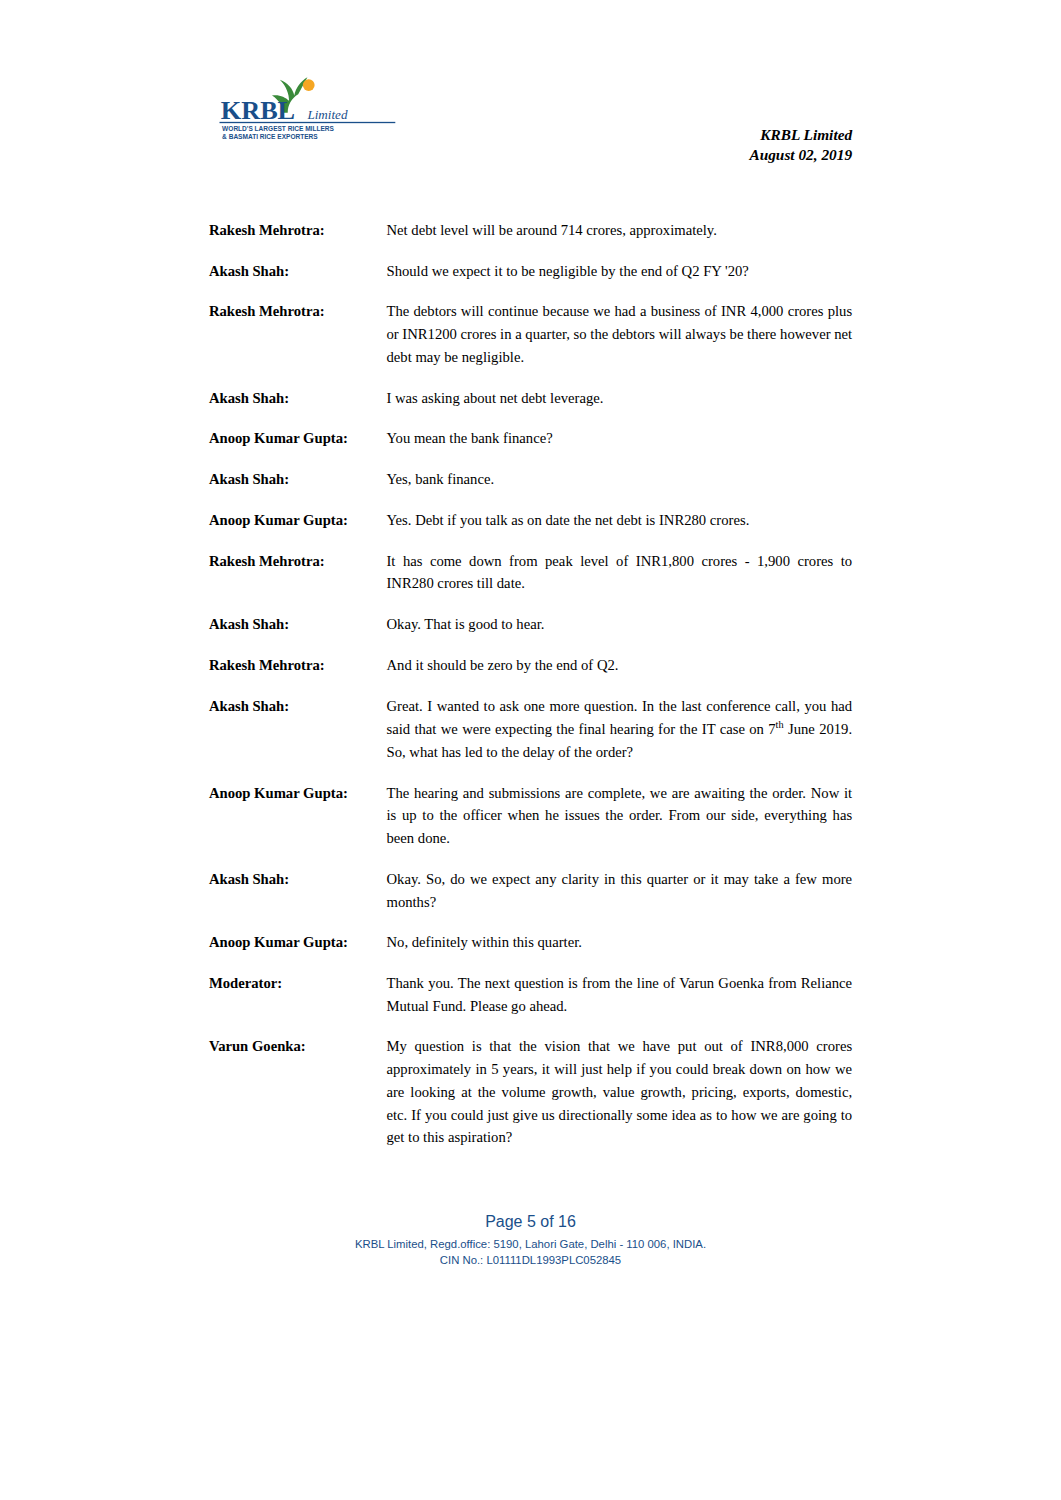KRBL Limited WORLD'S LARGEST RICE MILLERS & BASMATI RICE EXPORTERS
KRBL Limited
August 02, 2019
| Rakesh Mehrotra: | Net debt level will be around 714 crores, approximately. |
| Akash Shah: | Should we expect it to be negligible by the end of Q2 FY '20? |
| Rakesh Mehrotra: | The debtors will continue because we had a business of INR 4,000 crores plus or INR1200 crores in a quarter, so the debtors will always be there however net debt may be negligible. |
| Akash Shah: | I was asking about net debt leverage. |
| Anoop Kumar Gupta: | You mean the bank finance? |
| Akash Shah: | Yes, bank finance. |
| Anoop Kumar Gupta: | Yes. Debt if you talk as on date the net debt is INR280 crores. |
| Rakesh Mehrotra: | It has come down from peak level of INR1,800 crores - 1,900 crores to INR280 crores till date. |
| Akash Shah: | Okay. That is good to hear. |
| Rakesh Mehrotra: | And it should be zero by the end of Q2. |
| Akash Shah: | Great. I wanted to ask one more question. In the last conference call, you had said that we were expecting the final hearing for the IT case on 7 th June 2019. So, what has led to the delay of the order? |
| Anoop Kumar Gupta: | The hearing and submissions are complete, we are awaiting the order. Now it is up to the officer when he issues the order. From our side, everything has been done. |
| Akash Shah: | Okay. So, do we expect any clarity in this quarter or it may take a few more months? |
| Anoop Kumar Gupta: | No, definitely within this quarter. |
| Moderator: | Thank you. The next question is from the line of Varun Goenka from Reliance Mutual Fund. Please go ahead. |
| Varun Goenka: | My question is that the vision that we have put out of INR8,000 crores approximately in 5 years, it will just help if you could break down on how we are looking at the volume growth, value growth, pricing, exports, domestic, etc. If you could just give us directionally some idea as to how we are going to get to this aspiration? |
Page 5 of 16
KRBL Limited, Regd.office: 5190, Lahori Gate, Delhi - 110 006, INDIA.
CIN No.: L01111DL1993PLC052845